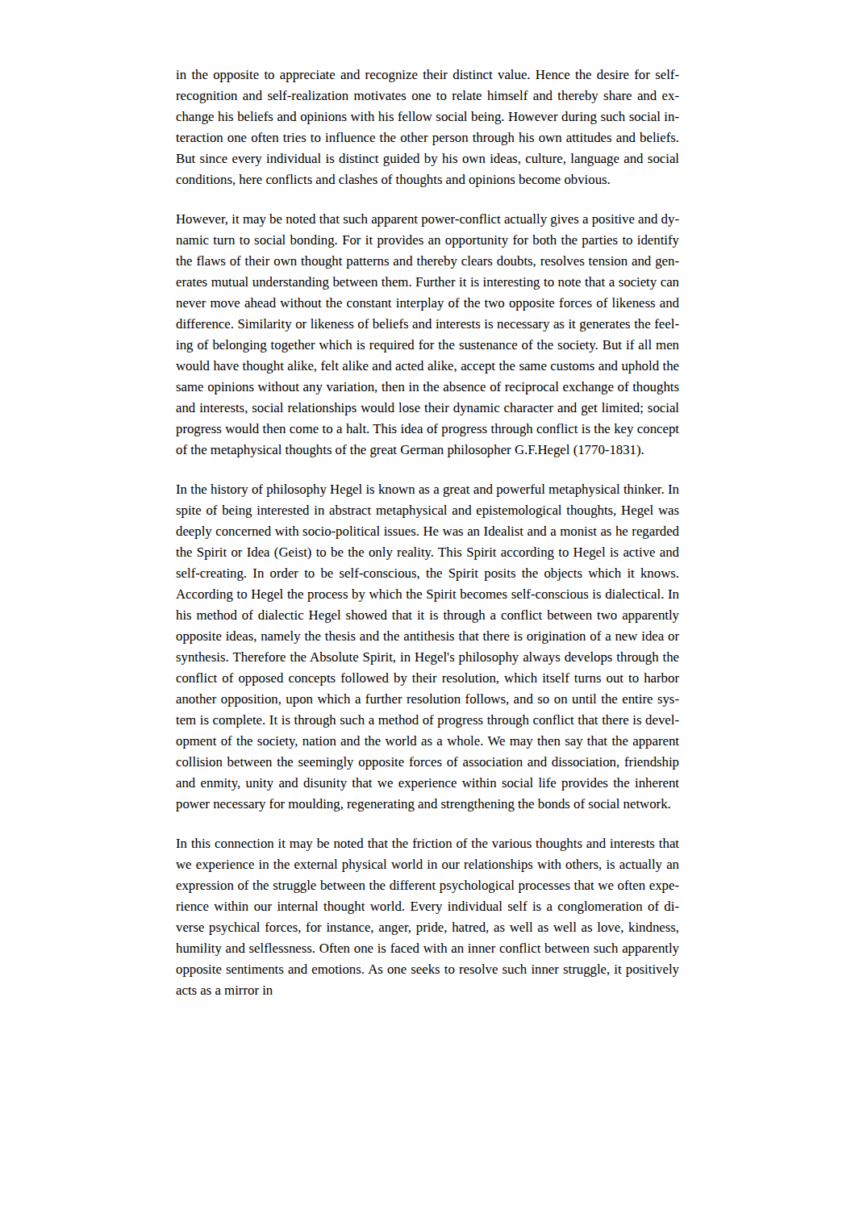in the opposite to appreciate and recognize their distinct value. Hence the desire for self-recognition and self-realization motivates one to relate himself and thereby share and exchange his beliefs and opinions with his fellow social being. However during such social interaction one often tries to influence the other person through his own attitudes and beliefs. But since every individual is distinct guided by his own ideas, culture, language and social conditions, here conflicts and clashes of thoughts and opinions become obvious.
However, it may be noted that such apparent power-conflict actually gives a positive and dynamic turn to social bonding. For it provides an opportunity for both the parties to identify the flaws of their own thought patterns and thereby clears doubts, resolves tension and generates mutual understanding between them. Further it is interesting to note that a society can never move ahead without the constant interplay of the two opposite forces of likeness and difference. Similarity or likeness of beliefs and interests is necessary as it generates the feeling of belonging together which is required for the sustenance of the society. But if all men would have thought alike, felt alike and acted alike, accept the same customs and uphold the same opinions without any variation, then in the absence of reciprocal exchange of thoughts and interests, social relationships would lose their dynamic character and get limited; social progress would then come to a halt. This idea of progress through conflict is the key concept of the metaphysical thoughts of the great German philosopher G.F.Hegel (1770-1831).
In the history of philosophy Hegel is known as a great and powerful metaphysical thinker. In spite of being interested in abstract metaphysical and epistemological thoughts, Hegel was deeply concerned with socio-political issues. He was an Idealist and a monist as he regarded the Spirit or Idea (Geist) to be the only reality. This Spirit according to Hegel is active and self-creating. In order to be self-conscious, the Spirit posits the objects which it knows. According to Hegel the process by which the Spirit becomes self-conscious is dialectical. In his method of dialectic Hegel showed that it is through a conflict between two apparently opposite ideas, namely the thesis and the antithesis that there is origination of a new idea or synthesis. Therefore the Absolute Spirit, in Hegel's philosophy always develops through the conflict of opposed concepts followed by their resolution, which itself turns out to harbor another opposition, upon which a further resolution follows, and so on until the entire system is complete. It is through such a method of progress through conflict that there is development of the society, nation and the world as a whole. We may then say that the apparent collision between the seemingly opposite forces of association and dissociation, friendship and enmity, unity and disunity that we experience within social life provides the inherent power necessary for moulding, regenerating and strengthening the bonds of social network.
In this connection it may be noted that the friction of the various thoughts and interests that we experience in the external physical world in our relationships with others, is actually an expression of the struggle between the different psychological processes that we often experience within our internal thought world. Every individual self is a conglomeration of diverse psychical forces, for instance, anger, pride, hatred, as well as well as love, kindness, humility and selflessness. Often one is faced with an inner conflict between such apparently opposite sentiments and emotions. As one seeks to resolve such inner struggle, it positively acts as a mirror in